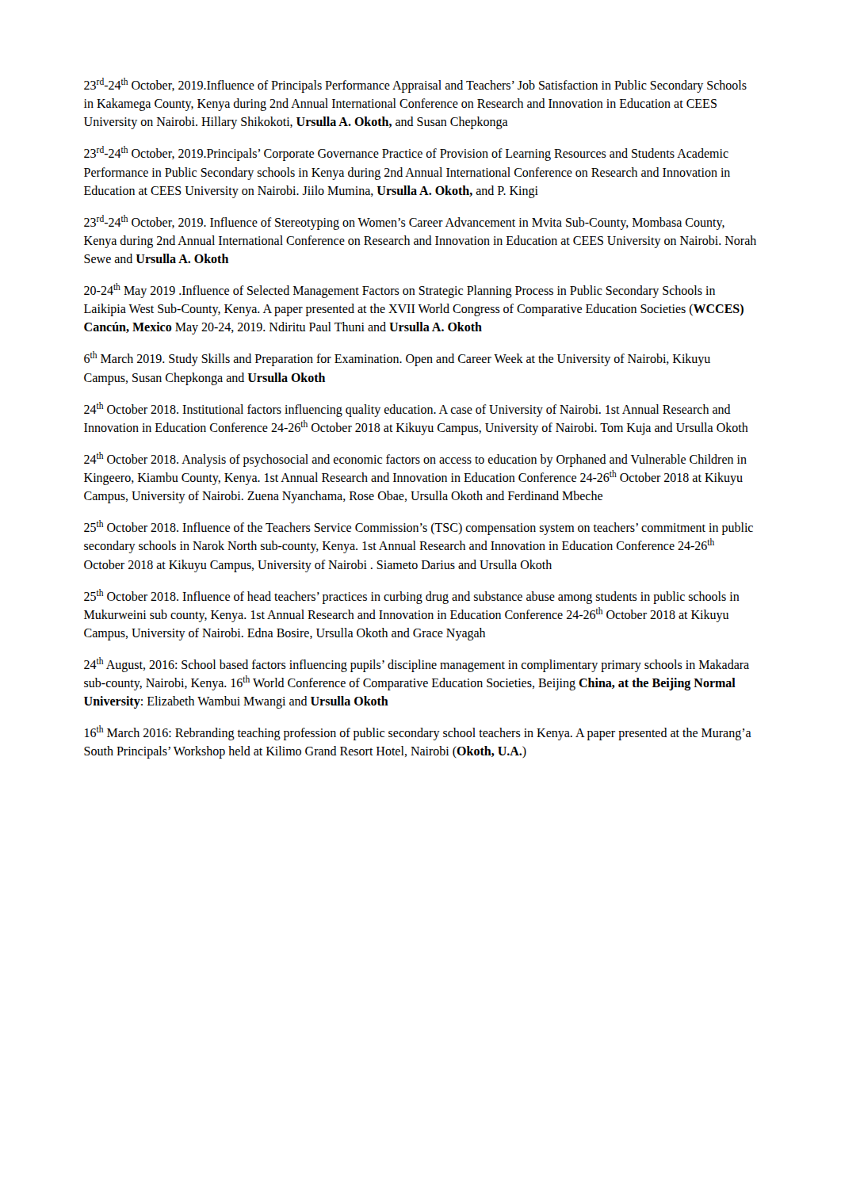23rd-24th October, 2019.Influence of Principals Performance Appraisal and Teachers’ Job Satisfaction in Public Secondary Schools in Kakamega County, Kenya during 2nd Annual International Conference on Research and Innovation in Education at CEES University on Nairobi. Hillary Shikokoti, Ursulla A. Okoth, and Susan Chepkonga
23rd-24th October, 2019.Principals’ Corporate Governance Practice of Provision of Learning Resources and Students Academic Performance in Public Secondary schools in Kenya during 2nd Annual International Conference on Research and Innovation in Education at CEES University on Nairobi. Jiilo Mumina, Ursulla A. Okoth, and P. Kingi
23rd-24th October, 2019. Influence of Stereotyping on Women’s Career Advancement in Mvita Sub-County, Mombasa County, Kenya during 2nd Annual International Conference on Research and Innovation in Education at CEES University on Nairobi. Norah Sewe and Ursulla A. Okoth
20-24th May 2019 .Influence of Selected Management Factors on Strategic Planning Process in Public Secondary Schools in Laikipia West Sub-County, Kenya. A paper presented at the XVII World Congress of Comparative Education Societies (WCCES) Cancún, Mexico May 20-24, 2019. Ndiritu Paul Thuni and Ursulla A. Okoth
6th March 2019. Study Skills and Preparation for Examination. Open and Career Week at the University of Nairobi, Kikuyu Campus, Susan Chepkonga and Ursulla Okoth
24th October 2018. Institutional factors influencing quality education. A case of University of Nairobi. 1st Annual Research and Innovation in Education Conference 24-26th October 2018 at Kikuyu Campus, University of Nairobi. Tom Kuja and Ursulla Okoth
24th October 2018. Analysis of psychosocial and economic factors on access to education by Orphaned and Vulnerable Children in Kingeero, Kiambu County, Kenya. 1st Annual Research and Innovation in Education Conference 24-26th October 2018 at Kikuyu Campus, University of Nairobi. Zuena Nyanchama, Rose Obae, Ursulla Okoth and Ferdinand Mbeche
25th October 2018. Influence of the Teachers Service Commission’s (TSC) compensation system on teachers’ commitment in public secondary schools in Narok North sub-county, Kenya. 1st Annual Research and Innovation in Education Conference 24-26th October 2018 at Kikuyu Campus, University of Nairobi . Siameto Darius and Ursulla Okoth
25th October 2018. Influence of head teachers’ practices in curbing drug and substance abuse among students in public schools in Mukurweini sub county, Kenya. 1st Annual Research and Innovation in Education Conference 24-26th October 2018 at Kikuyu Campus, University of Nairobi. Edna Bosire, Ursulla Okoth and Grace Nyagah
24th August, 2016: School based factors influencing pupils’ discipline management in complimentary primary schools in Makadara sub-county, Nairobi, Kenya. 16th World Conference of Comparative Education Societies, Beijing China, at the Beijing Normal University: Elizabeth Wambui Mwangi and Ursulla Okoth
16th March 2016: Rebranding teaching profession of public secondary school teachers in Kenya. A paper presented at the Murang’a South Principals’ Workshop held at Kilimo Grand Resort Hotel, Nairobi (Okoth, U.A.)